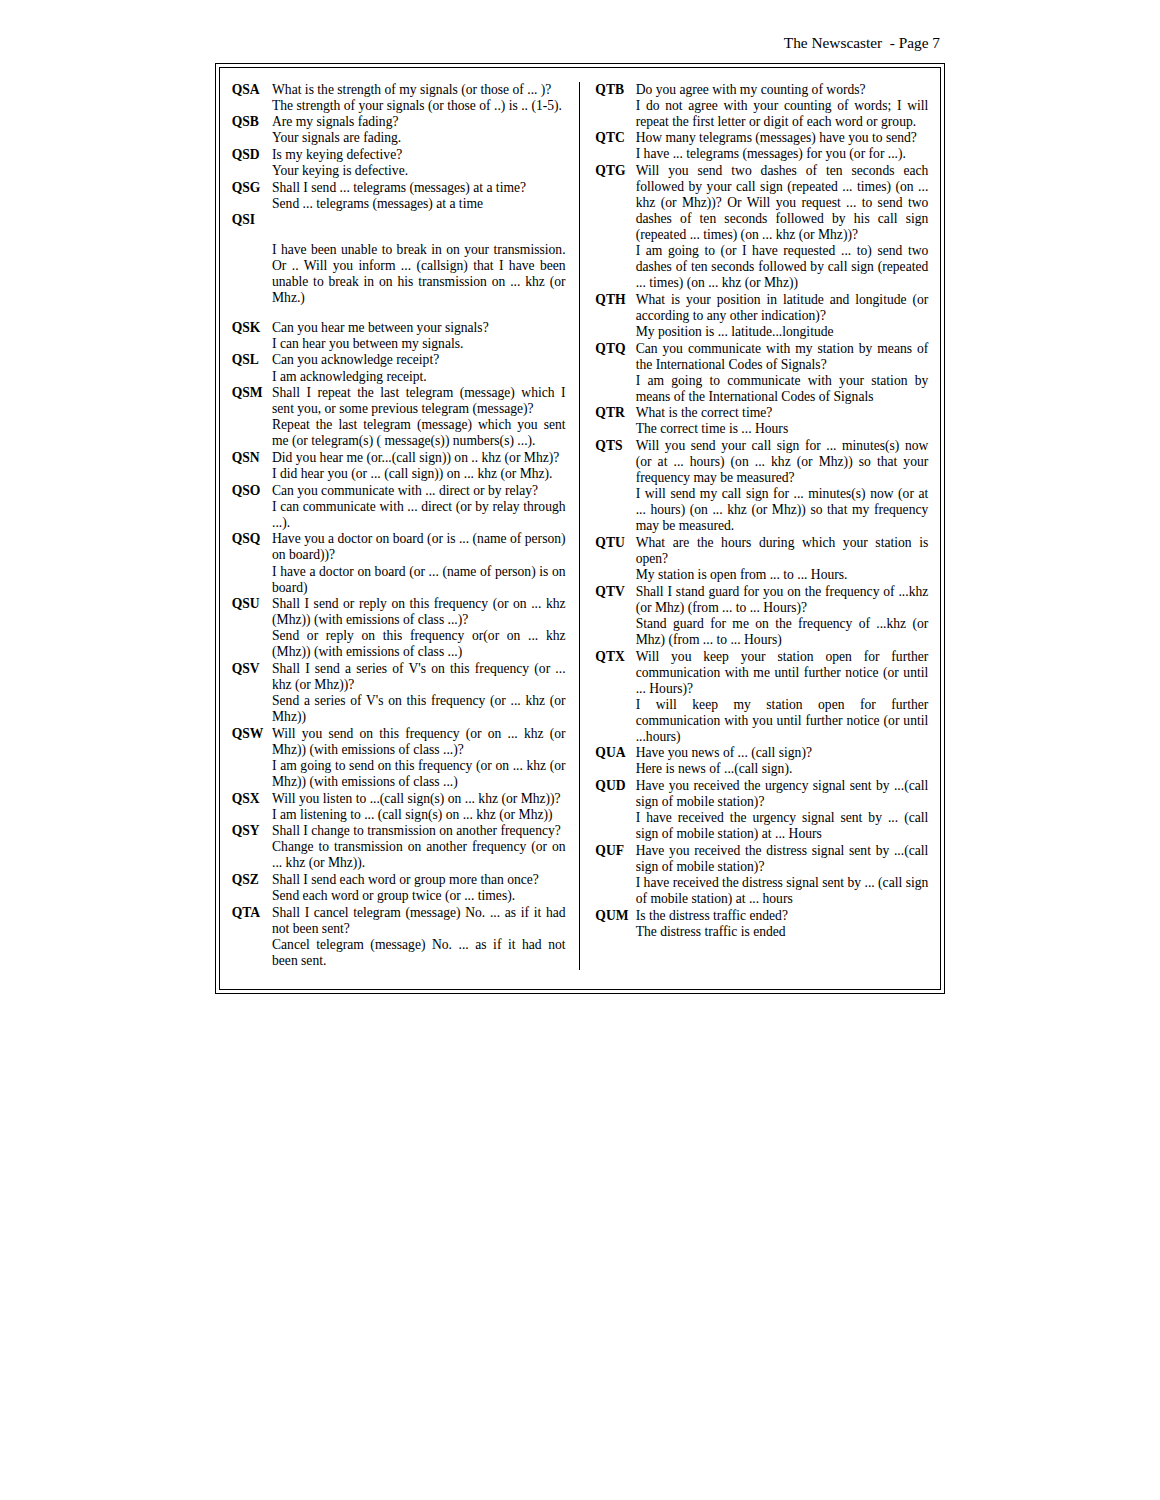The Newscaster - Page 7
QSA
What is the strength of my signals (or those of ... )?
The strength of your signals (or those of ..) is .. (1-5).
QSB
Are my signals fading?
Your signals are fading.
QSD
Is my keying defective?
Your keying is defective.
QSG
Shall I send ... telegrams (messages) at a time?
Send ... telegrams (messages) at a time
QSI
I have been unable to break in on your transmission. Or .. Will you inform ... (callsign) that I have been unable to break in on his transmission on ... khz (or Mhz.)
QSK
Can you hear me between your signals?
I can hear you between my signals.
QSL
Can you acknowledge receipt?
I am acknowledging receipt.
QSM
Shall I repeat the last telegram (message) which I sent you, or some previous telegram (message)?
Repeat the last telegram (message) which you sent me (or telegram(s) ( message(s)) numbers(s) ...).
QSN
Did you hear me (or...(call sign)) on .. khz (or Mhz)?
I did hear you (or ... (call sign)) on ... khz (or Mhz).
QSO
Can you communicate with ... direct or by relay?
I can communicate with ... direct (or by relay through ...).
QSQ
Have you a doctor on board (or is ... (name of person) on board))?
I have a doctor on board (or ... (name of person) is on board)
QSU
Shall I send or reply on this frequency (or on ... khz (Mhz)) (with emissions of class ...)?
Send or reply on this frequency or(or on ... khz (Mhz)) (with emissions of class ...)
QSV
Shall I send a series of V's on this frequency (or ... khz (or Mhz))?
Send a series of V's on this frequency (or ... khz (or Mhz))
QSW
Will you send on this frequency (or on ... khz (or Mhz)) (with emissions of class ...)?
I am going to send on this frequency (or on ... khz (or Mhz)) (with emissions of class ...)
QSX
Will you listen to ...(call sign(s) on ... khz (or Mhz))?
I am listening to ... (call sign(s) on ... khz (or Mhz))
QSY
Shall I change to transmission on another frequency?
Change to transmission on another frequency (or on ... khz (or Mhz)).
QSZ
Shall I send each word or group more than once?
Send each word or group twice (or ... times).
QTA
Shall I cancel telegram (message) No. ... as if it had not been sent?
Cancel telegram (message) No. ... as if it had not been sent.
QTB
Do you agree with my counting of words?
I do not agree with your counting of words; I will repeat the first letter or digit of each word or group.
QTC
How many telegrams (messages) have you to send?
I have ... telegrams (messages) for you (or for ...).
QTG
Will you send two dashes of ten seconds each followed by your call sign (repeated ... times) (on ... khz (or Mhz))? Or Will you request ... to send two dashes of ten seconds followed by his call sign (repeated ... times) (on ... khz (or Mhz))?
I am going to (or I have requested ... to) send two dashes of ten seconds followed by call sign (repeated ... times) (on ... khz (or Mhz))
QTH
What is your position in latitude and longitude (or according to any other indication)?
My position is ... latitude...longitude
QTQ
Can you communicate with my station by means of the International Codes of Signals?
I am going to communicate with your station by means of the International Codes of Signals
QTR
What is the correct time?
The correct time is ... Hours
QTS
Will you send your call sign for ... minutes(s) now (or at ... hours) (on ... khz (or Mhz)) so that your frequency may be measured?
I will send my call sign for ... minutes(s) now (or at ... hours) (on ... khz (or Mhz)) so that my frequency may be measured.
QTU
What are the hours during which your station is open?
My station is open from ... to ... Hours.
QTV
Shall I stand guard for you on the frequency of ...khz (or Mhz) (from ... to ... Hours)?
Stand guard for me on the frequency of ...khz (or Mhz) (from ... to ... Hours)
QTX
Will you keep your station open for further communication with me until further notice (or until ... Hours)?
I will keep my station open for further communication with you until further notice (or until ...hours)
QUA
Have you news of ... (call sign)?
Here is news of ...(call sign).
QUD
Have you received the urgency signal sent by ...(call sign of mobile station)?
I have received the urgency signal sent by ... (call sign of mobile station) at ... Hours
QUF
Have you received the distress signal sent by ...(call sign of mobile station)?
I have received the distress signal sent by ... (call sign of mobile station) at ... hours
QUM
Is the distress traffic ended?
The distress traffic is ended